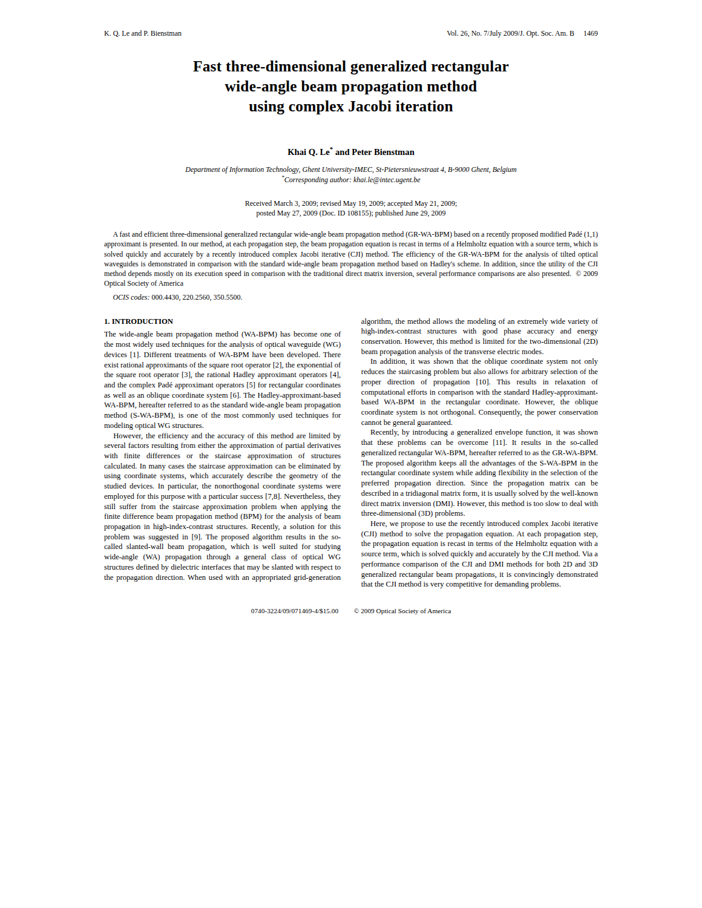K. Q. Le and P. Bienstman
Vol. 26, No. 7/July 2009/J. Opt. Soc. Am. B 1469
Fast three-dimensional generalized rectangular
wide-angle beam propagation method
using complex Jacobi iteration
Khai Q. Le* and Peter Bienstman
Department of Information Technology, Ghent University-IMEC, St-Pietersnieuwstraat 4, B-9000 Ghent, Belgium
*Corresponding author: khai.le@intec.ugent.be
Received March 3, 2009; revised May 19, 2009; accepted May 21, 2009;
posted May 27, 2009 (Doc. ID 108155); published June 29, 2009
A fast and efficient three-dimensional generalized rectangular wide-angle beam propagation method (GR-WA-BPM) based on a recently proposed modified Padé (1,1) approximant is presented. In our method, at each propagation step, the beam propagation equation is recast in terms of a Helmholtz equation with a source term, which is solved quickly and accurately by a recently introduced complex Jacobi iterative (CJI) method. The efficiency of the GR-WA-BPM for the analysis of tilted optical waveguides is demonstrated in comparison with the standard wide-angle beam propagation method based on Hadley's scheme. In addition, since the utility of the CJI method depends mostly on its execution speed in comparison with the traditional direct matrix inversion, several performance comparisons are also presented. © 2009 Optical Society of America
OCIS codes: 000.4430, 220.2560, 350.5500.
1. Introduction
The wide-angle beam propagation method (WA-BPM) has become one of the most widely used techniques for the analysis of optical waveguide (WG) devices [1]. Different treatments of WA-BPM have been developed. There exist rational approximants of the square root operator [2], the exponential of the square root operator [3], the rational Hadley approximant operators [4], and the complex Padé approximant operators [5] for rectangular coordinates as well as an oblique coordinate system [6]. The Hadley-approximant-based WA-BPM, hereafter referred to as the standard wide-angle beam propagation method (S-WA-BPM), is one of the most commonly used techniques for modeling optical WG structures.
However, the efficiency and the accuracy of this method are limited by several factors resulting from either the approximation of partial derivatives with finite differences or the staircase approximation of structures calculated. In many cases the staircase approximation can be eliminated by using coordinate systems, which accurately describe the geometry of the studied devices. In particular, the nonorthogonal coordinate systems were employed for this purpose with a particular success [7,8]. Nevertheless, they still suffer from the staircase approximation problem when applying the finite difference beam propagation method (BPM) for the analysis of beam propagation in high-index-contrast structures. Recently, a solution for this problem was suggested in [9]. The proposed algorithm results in the so-called slanted-wall beam propagation, which is well suited for studying wide-angle (WA) propagation through a general class of optical WG structures defined by dielectric interfaces that may be slanted with respect to the propagation direction. When used with an appropriated grid-generation algorithm, the method allows the modeling of an extremely wide variety of high-index-contrast structures with good phase accuracy and energy conservation. However, this method is limited for the two-dimensional (2D) beam propagation analysis of the transverse electric modes.
In addition, it was shown that the oblique coordinate system not only reduces the staircasing problem but also allows for arbitrary selection of the proper direction of propagation [10]. This results in relaxation of computational efforts in comparison with the standard Hadley-approximant-based WA-BPM in the rectangular coordinate. However, the oblique coordinate system is not orthogonal. Consequently, the power conservation cannot be general guaranteed.
Recently, by introducing a generalized envelope function, it was shown that these problems can be overcome [11]. It results in the so-called generalized rectangular WA-BPM, hereafter referred to as the GR-WA-BPM. The proposed algorithm keeps all the advantages of the S-WA-BPM in the rectangular coordinate system while adding flexibility in the selection of the preferred propagation direction. Since the propagation matrix can be described in a tridiagonal matrix form, it is usually solved by the well-known direct matrix inversion (DMI). However, this method is too slow to deal with three-dimensional (3D) problems.
Here, we propose to use the recently introduced complex Jacobi iterative (CJI) method to solve the propagation equation. At each propagation step, the propagation equation is recast in terms of the Helmholtz equation with a source term, which is solved quickly and accurately by the CJI method. Via a performance comparison of the CJI and DMI methods for both 2D and 3D generalized rectangular beam propagations, it is convincingly demonstrated that the CJI method is very competitive for demanding problems.
0740-3224/09/071469-4/$15.00 © 2009 Optical Society of America